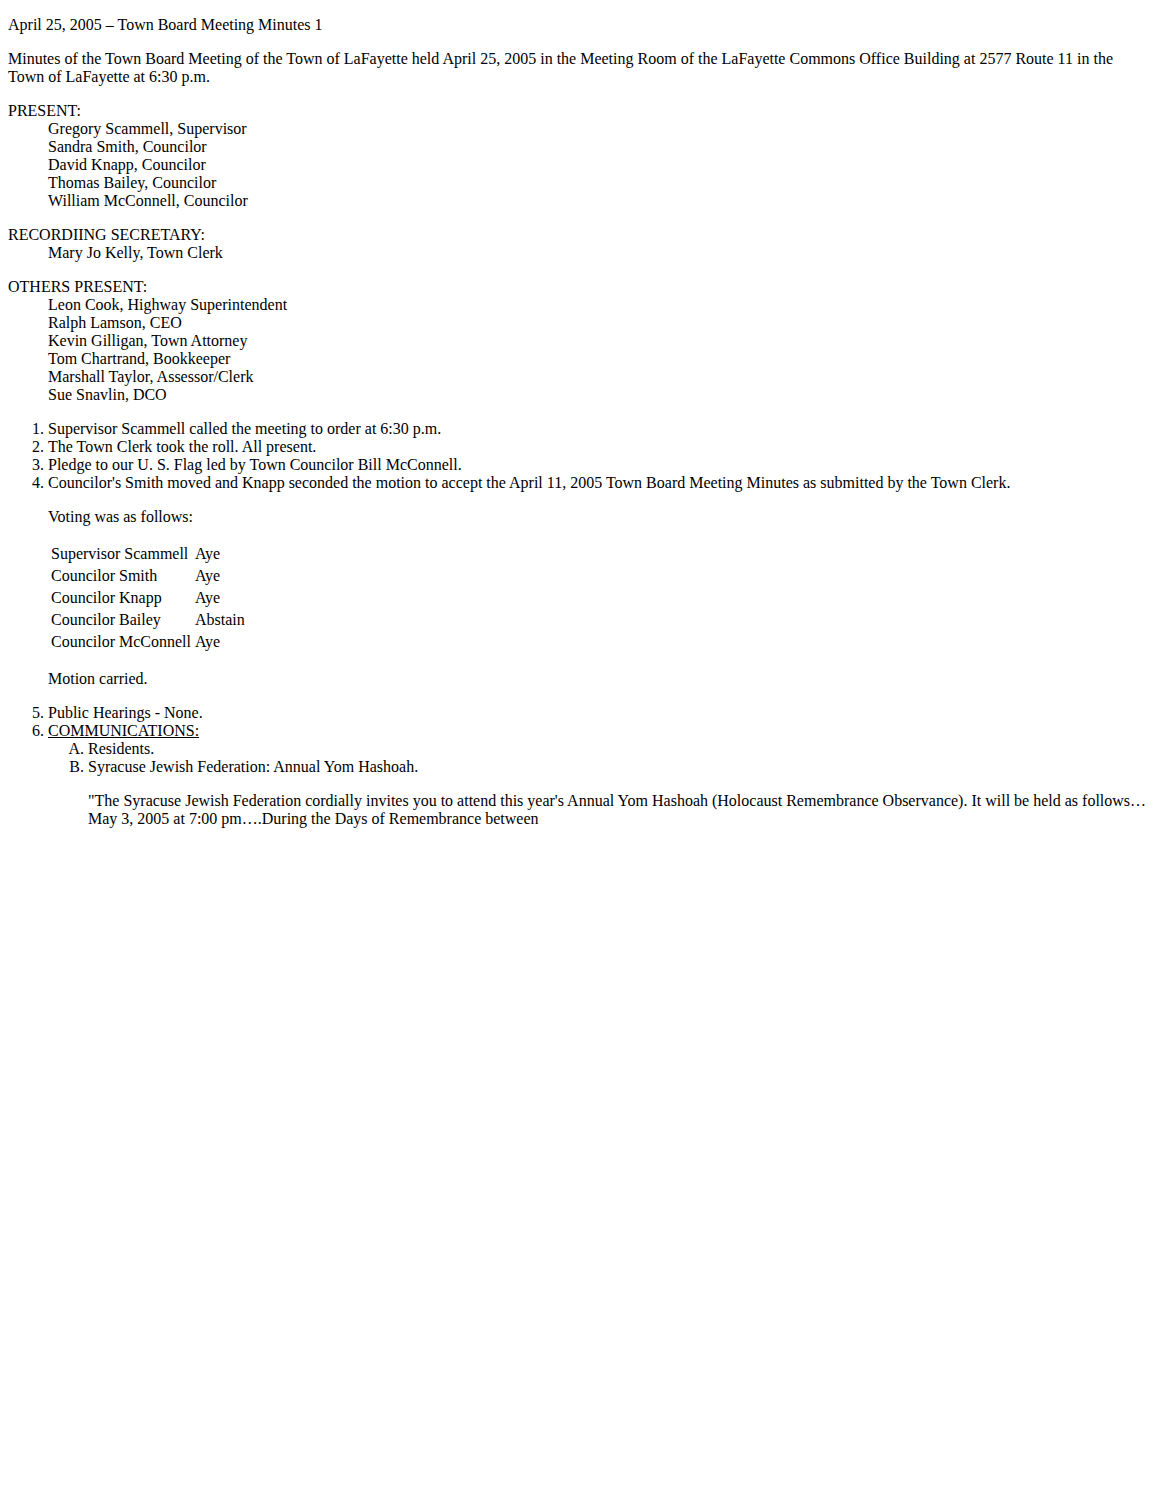April 25, 2005 – Town Board Meeting Minutes 1
Minutes of the Town Board Meeting of the Town of LaFayette held April 25, 2005 in the Meeting Room of the LaFayette Commons Office Building at 2577 Route 11 in the Town of LaFayette at 6:30 p.m.
PRESENT:
Gregory Scammell, Supervisor
Sandra Smith, Councilor
David Knapp, Councilor
Thomas Bailey, Councilor
William McConnell, Councilor
RECORDIING SECRETARY:
Mary Jo Kelly, Town Clerk
OTHERS PRESENT:
Leon Cook, Highway Superintendent
Ralph Lamson, CEO
Kevin Gilligan, Town Attorney
Tom Chartrand, Bookkeeper
Marshall Taylor, Assessor/Clerk
Sue Snavlin, DCO
Supervisor Scammell called the meeting to order at 6:30 p.m.
The Town Clerk took the roll. All present.
Pledge to our U. S. Flag led by Town Councilor Bill McConnell.
Councilor's Smith moved and Knapp seconded the motion to accept the April 11, 2005 Town Board Meeting Minutes as submitted by the Town Clerk.
Voting was as follows:
| Supervisor Scammell | Aye |
| Councilor Smith | Aye |
| Councilor Knapp | Aye |
| Councilor Bailey | Abstain |
| Councilor McConnell | Aye |
Motion carried.
Public Hearings - None.
COMMUNICATIONS:
Residents.
Syracuse Jewish Federation: Annual Yom Hashoah.
"The Syracuse Jewish Federation cordially invites you to attend this year's Annual Yom Hashoah (Holocaust Remembrance Observance). It will be held as follows…May 3, 2005 at 7:00 pm….During the Days of Remembrance between